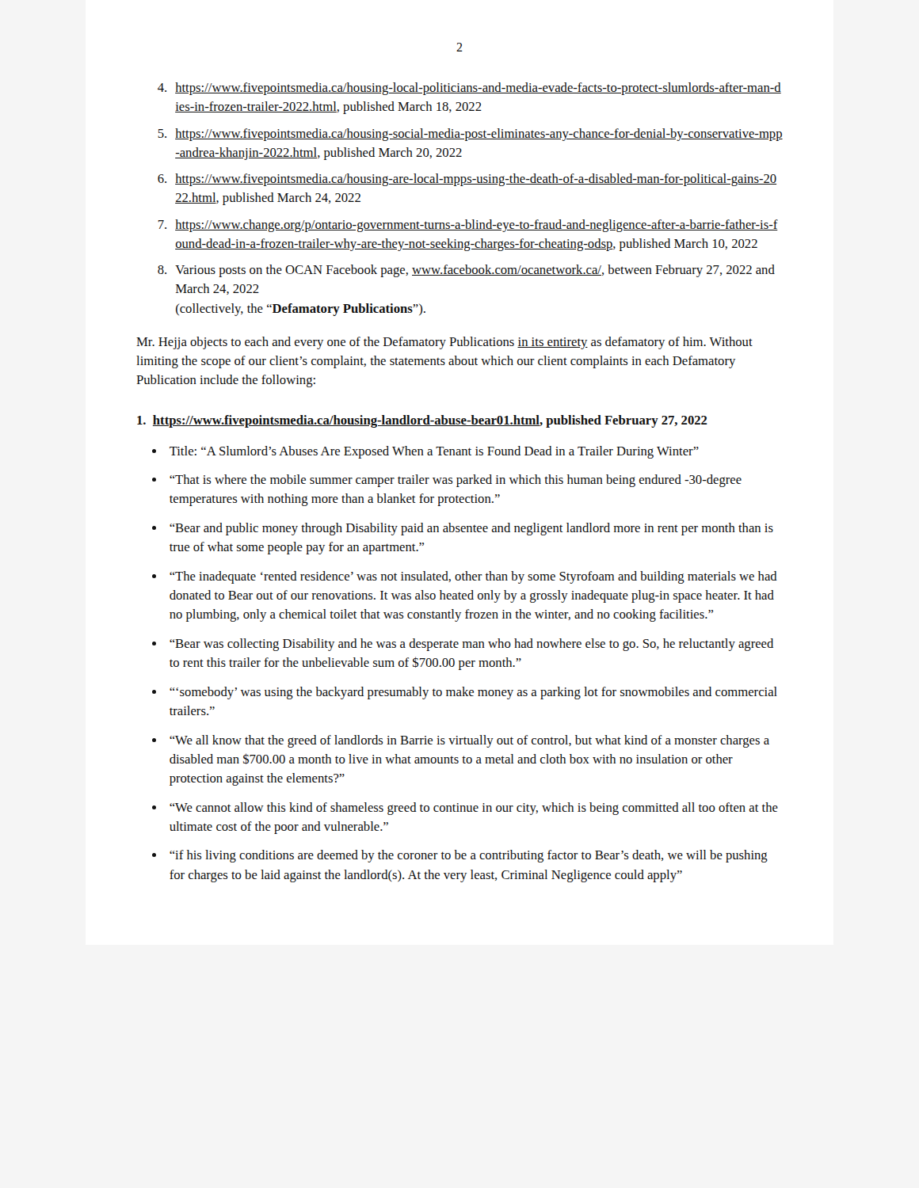2
https://www.fivepointsmedia.ca/housing-local-politicians-and-media-evade-facts-to-protect-slumlords-after-man-dies-in-frozen-trailer-2022.html, published March 18, 2022
https://www.fivepointsmedia.ca/housing-social-media-post-eliminates-any-chance-for-denial-by-conservative-mpp-andrea-khanjin-2022.html, published March 20, 2022
https://www.fivepointsmedia.ca/housing-are-local-mpps-using-the-death-of-a-disabled-man-for-political-gains-2022.html, published March 24, 2022
https://www.change.org/p/ontario-government-turns-a-blind-eye-to-fraud-and-negligence-after-a-barrie-father-is-found-dead-in-a-frozen-trailer-why-are-they-not-seeking-charges-for-cheating-odsp, published March 10, 2022
Various posts on the OCAN Facebook page, www.facebook.com/ocanetwork.ca/, between February 27, 2022 and March 24, 2022
(collectively, the “Defamatory Publications”).
Mr. Hejja objects to each and every one of the Defamatory Publications in its entirety as defamatory of him. Without limiting the scope of our client’s complaint, the statements about which our client complaints in each Defamatory Publication include the following:
1. https://www.fivepointsmedia.ca/housing-landlord-abuse-bear01.html, published February 27, 2022
Title: “A Slumlord’s Abuses Are Exposed When a Tenant is Found Dead in a Trailer During Winter”
“That is where the mobile summer camper trailer was parked in which this human being endured -30-degree temperatures with nothing more than a blanket for protection.”
“Bear and public money through Disability paid an absentee and negligent landlord more in rent per month than is true of what some people pay for an apartment.”
“The inadequate ‘rented residence’ was not insulated, other than by some Styrofoam and building materials we had donated to Bear out of our renovations. It was also heated only by a grossly inadequate plug-in space heater. It had no plumbing, only a chemical toilet that was constantly frozen in the winter, and no cooking facilities.”
“Bear was collecting Disability and he was a desperate man who had nowhere else to go. So, he reluctantly agreed to rent this trailer for the unbelievable sum of $700.00 per month.”
“‘somebody’ was using the backyard presumably to make money as a parking lot for snowmobiles and commercial trailers.”
“We all know that the greed of landlords in Barrie is virtually out of control, but what kind of a monster charges a disabled man $700.00 a month to live in what amounts to a metal and cloth box with no insulation or other protection against the elements?”
“We cannot allow this kind of shameless greed to continue in our city, which is being committed all too often at the ultimate cost of the poor and vulnerable.”
“if his living conditions are deemed by the coroner to be a contributing factor to Bear’s death, we will be pushing for charges to be laid against the landlord(s). At the very least, Criminal Negligence could apply”